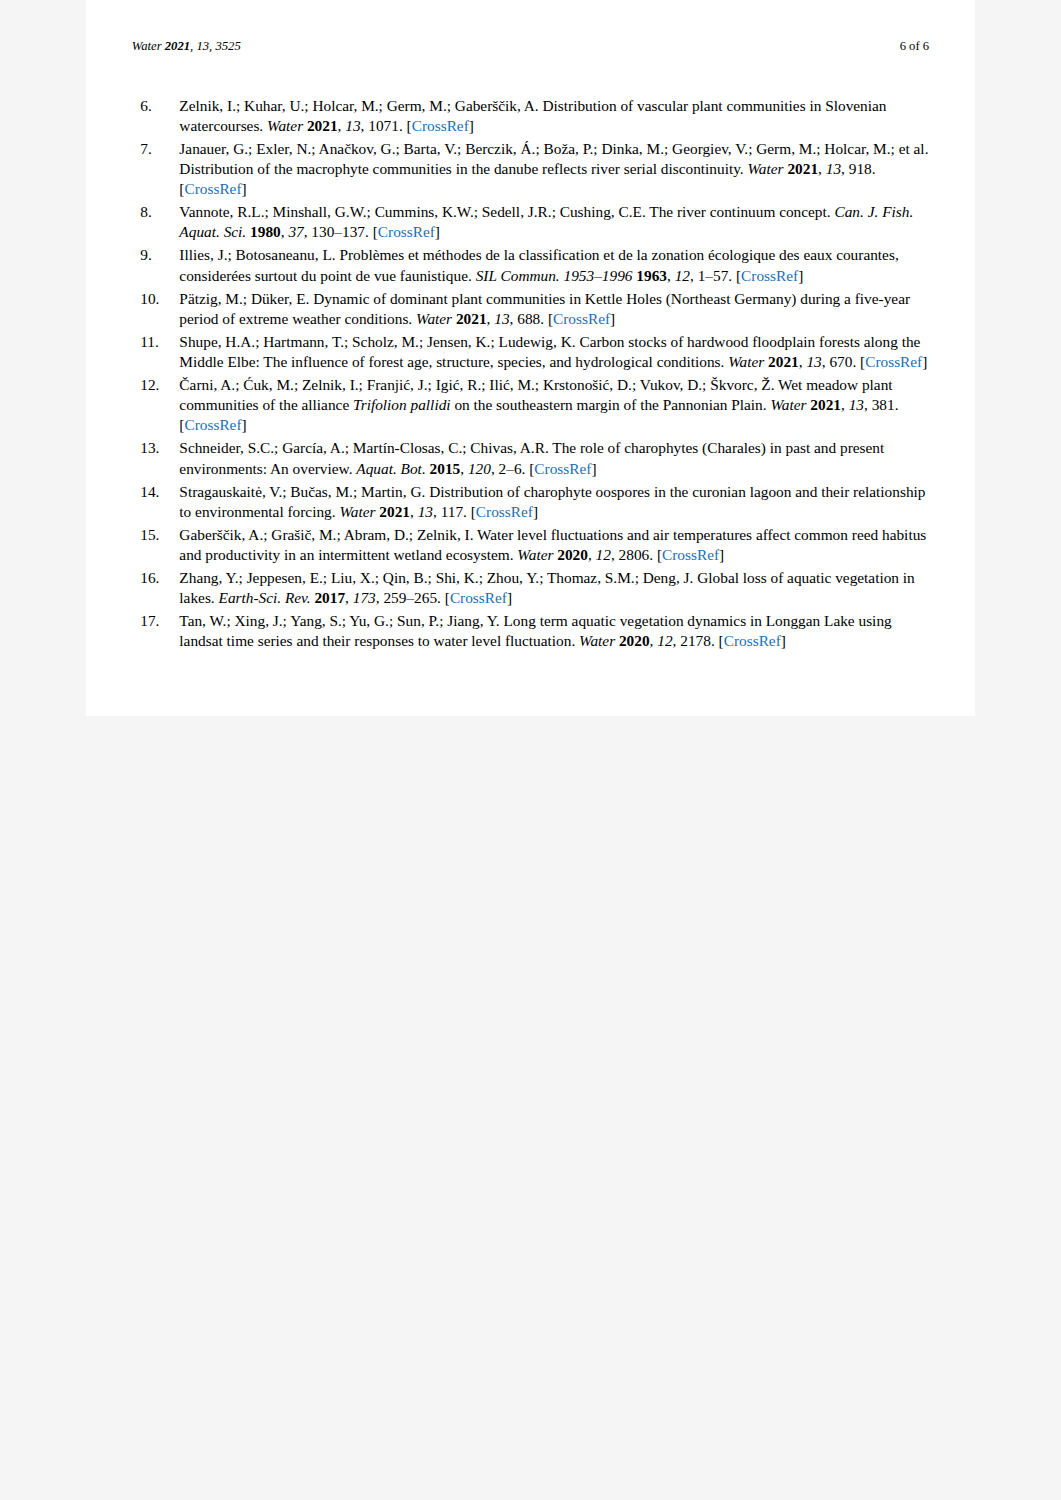Water 2021, 13, 3525 6 of 6
Zelnik, I.; Kuhar, U.; Holcar, M.; Germ, M.; Gaberščik, A. Distribution of vascular plant communities in Slovenian watercourses. Water 2021, 13, 1071. [CrossRef]
Janauer, G.; Exler, N.; Anačkov, G.; Barta, V.; Berczik, Á.; Boža, P.; Dinka, M.; Georgiev, V.; Germ, M.; Holcar, M.; et al. Distribution of the macrophyte communities in the danube reflects river serial discontinuity. Water 2021, 13, 918. [CrossRef]
Vannote, R.L.; Minshall, G.W.; Cummins, K.W.; Sedell, J.R.; Cushing, C.E. The river continuum concept. Can. J. Fish. Aquat. Sci. 1980, 37, 130–137. [CrossRef]
Illies, J.; Botosaneanu, L. Problèmes et méthodes de la classification et de la zonation écologique des eaux courantes, considerées surtout du point de vue faunistique. SIL Commun. 1953–1996 1963, 12, 1–57. [CrossRef]
Pätzig, M.; Düker, E. Dynamic of dominant plant communities in Kettle Holes (Northeast Germany) during a five-year period of extreme weather conditions. Water 2021, 13, 688. [CrossRef]
Shupe, H.A.; Hartmann, T.; Scholz, M.; Jensen, K.; Ludewig, K. Carbon stocks of hardwood floodplain forests along the Middle Elbe: The influence of forest age, structure, species, and hydrological conditions. Water 2021, 13, 670. [CrossRef]
Čarni, A.; Ćuk, M.; Zelnik, I.; Franjić, J.; Igić, R.; Ilić, M.; Krstonošić, D.; Vukov, D.; Škvorc, Ž. Wet meadow plant communities of the alliance Trifolion pallidi on the southeastern margin of the Pannonian Plain. Water 2021, 13, 381. [CrossRef]
Schneider, S.C.; García, A.; Martín-Closas, C.; Chivas, A.R. The role of charophytes (Charales) in past and present environments: An overview. Aquat. Bot. 2015, 120, 2–6. [CrossRef]
Stragauskaitė, V.; Bučas, M.; Martin, G. Distribution of charophyte oospores in the curonian lagoon and their relationship to environmental forcing. Water 2021, 13, 117. [CrossRef]
Gaberščik, A.; Grašič, M.; Abram, D.; Zelnik, I. Water level fluctuations and air temperatures affect common reed habitus and productivity in an intermittent wetland ecosystem. Water 2020, 12, 2806. [CrossRef]
Zhang, Y.; Jeppesen, E.; Liu, X.; Qin, B.; Shi, K.; Zhou, Y.; Thomaz, S.M.; Deng, J. Global loss of aquatic vegetation in lakes. Earth-Sci. Rev. 2017, 173, 259–265. [CrossRef]
Tan, W.; Xing, J.; Yang, S.; Yu, G.; Sun, P.; Jiang, Y. Long term aquatic vegetation dynamics in Longgan Lake using landsat time series and their responses to water level fluctuation. Water 2020, 12, 2178. [CrossRef]